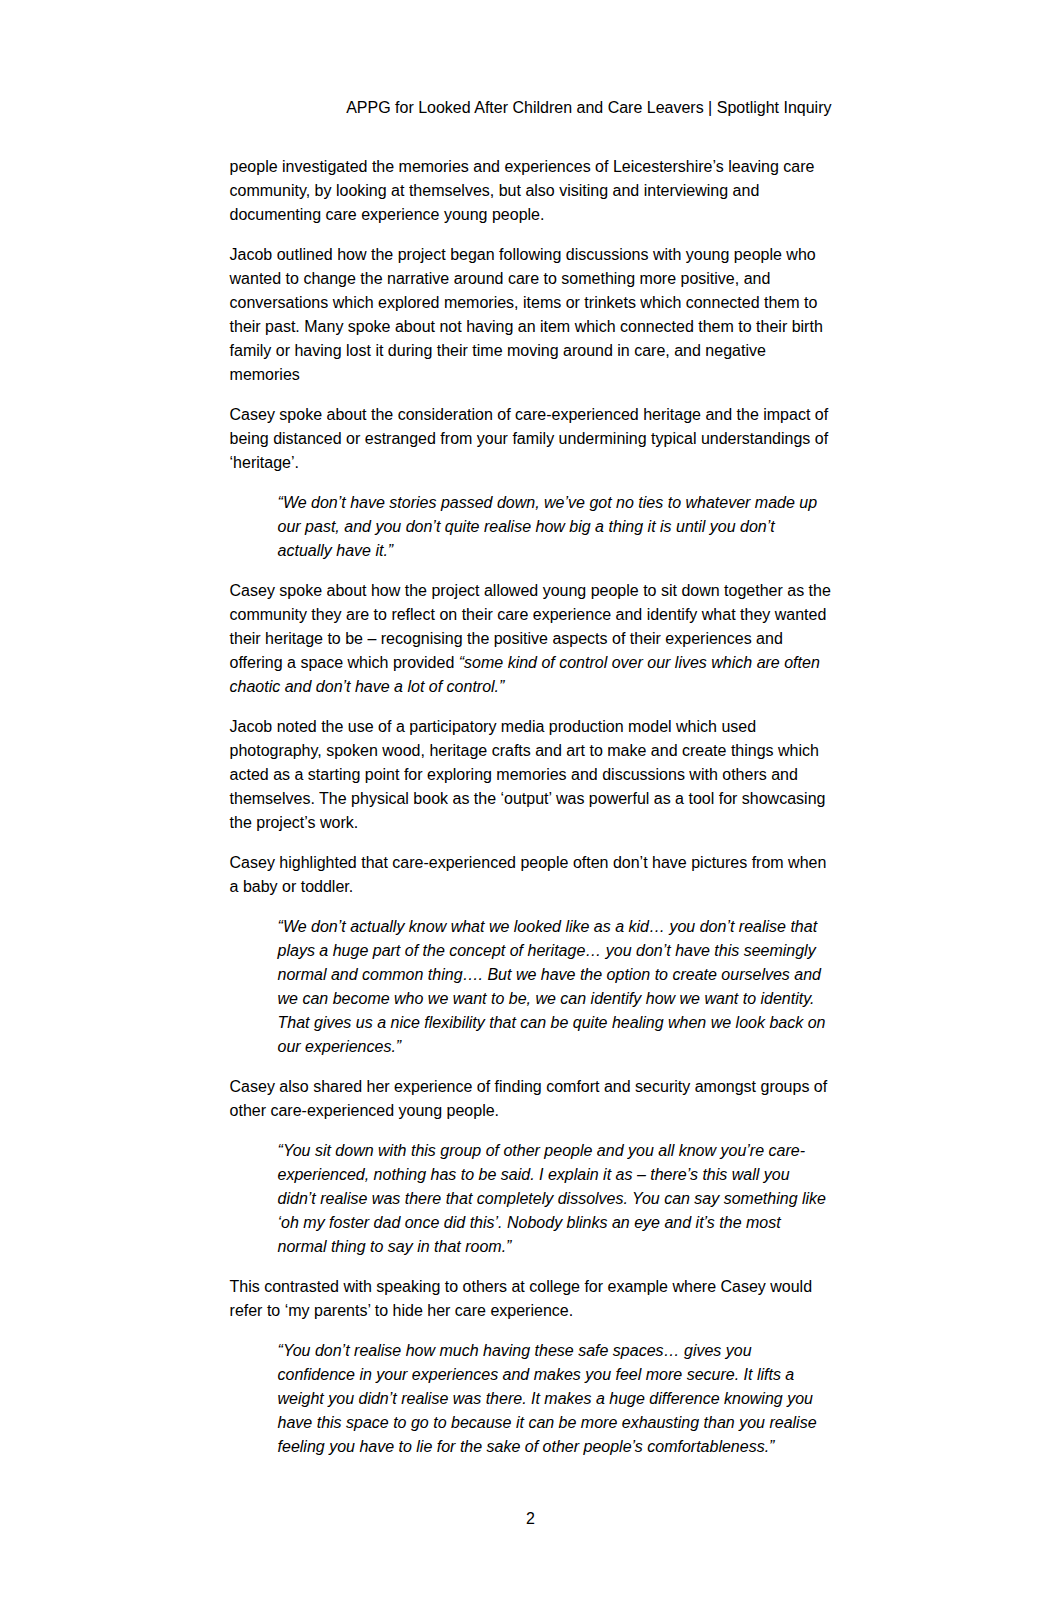APPG for Looked After Children and Care Leavers | Spotlight Inquiry
people investigated the memories and experiences of Leicestershire’s leaving care community, by looking at themselves, but also visiting and interviewing and documenting care experience young people.
Jacob outlined how the project began following discussions with young people who wanted to change the narrative around care to something more positive, and conversations which explored memories, items or trinkets which connected them to their past. Many spoke about not having an item which connected them to their birth family or having lost it during their time moving around in care, and negative memories
Casey spoke about the consideration of care-experienced heritage and the impact of being distanced or estranged from your family undermining typical understandings of ‘heritage’.
“We don’t have stories passed down, we’ve got no ties to whatever made up our past, and you don’t quite realise how big a thing it is until you don’t actually have it.”
Casey spoke about how the project allowed young people to sit down together as the community they are to reflect on their care experience and identify what they wanted their heritage to be – recognising the positive aspects of their experiences and offering a space which provided “some kind of control over our lives which are often chaotic and don’t have a lot of control.”
Jacob noted the use of a participatory media production model which used photography, spoken wood, heritage crafts and art to make and create things which acted as a starting point for exploring memories and discussions with others and themselves. The physical book as the ‘output’ was powerful as a tool for showcasing the project’s work.
Casey highlighted that care-experienced people often don’t have pictures from when a baby or toddler.
“We don’t actually know what we looked like as a kid… you don’t realise that plays a huge part of the concept of heritage… you don’t have this seemingly normal and common thing…. But we have the option to create ourselves and we can become who we want to be, we can identify how we want to identity. That gives us a nice flexibility that can be quite healing when we look back on our experiences.”
Casey also shared her experience of finding comfort and security amongst groups of other care-experienced young people.
“You sit down with this group of other people and you all know you’re care-experienced, nothing has to be said. I explain it as – there’s this wall you didn’t realise was there that completely dissolves. You can say something like ‘oh my foster dad once did this’. Nobody blinks an eye and it’s the most normal thing to say in that room.”
This contrasted with speaking to others at college for example where Casey would refer to ‘my parents’ to hide her care experience.
“You don’t realise how much having these safe spaces… gives you confidence in your experiences and makes you feel more secure. It lifts a weight you didn’t realise was there. It makes a huge difference knowing you have this space to go to because it can be more exhausting than you realise feeling you have to lie for the sake of other people’s comfortableness.”
2